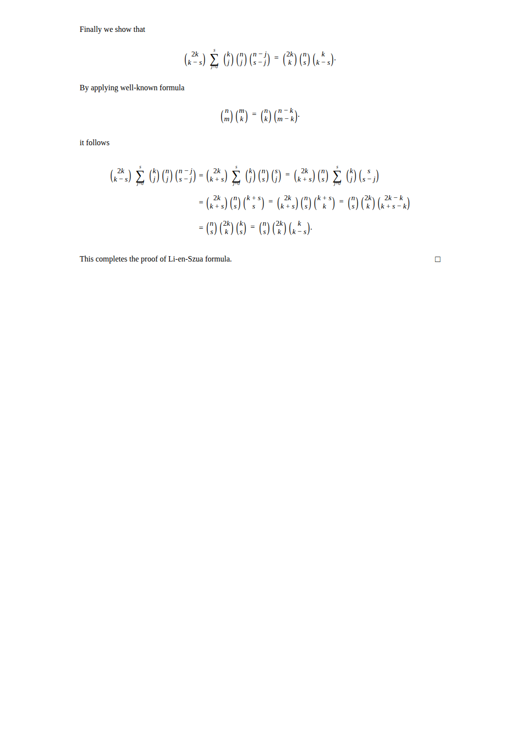Finally we show that
2k k − s s∑j=0 kj nj n − j s − j = 2k k ns kk − s.
By applying well-known formula
nm mk = nk n − k m − k.
it follows
| 2 k k − s s ∑ j =0 k j n j n − j s − j | = | 2 k k + s s ∑ j =0 k j n s s j = 2 k k + s n s s ∑ j =0 k j s s − j |
| | = | 2 k k + s n s k + s s = 2 k k + s n s k + s k = n s 2 k k 2 k − k k + s − k |
| | = | n s 2 k k k s = n s 2 k k k k − s . |
This completes the proof of Li-en-Szua formula. □